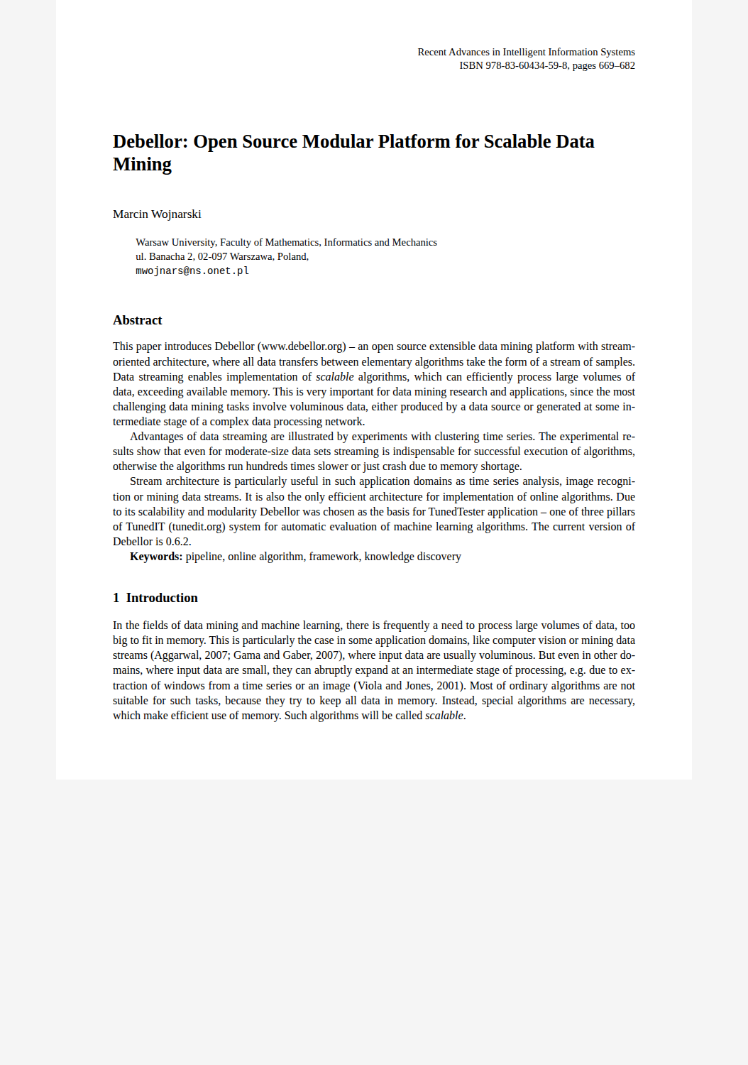Recent Advances in Intelligent Information Systems
ISBN 978-83-60434-59-8, pages 669–682
Debellor: Open Source Modular Platform for Scalable Data Mining
Marcin Wojnarski
Warsaw University, Faculty of Mathematics, Informatics and Mechanics
ul. Banacha 2, 02-097 Warszawa, Poland,
mwojnars@ns.onet.pl
Abstract
This paper introduces Debellor (www.debellor.org) – an open source extensible data mining platform with stream-oriented architecture, where all data transfers between elementary algorithms take the form of a stream of samples. Data streaming enables implementation of scalable algorithms, which can efficiently process large volumes of data, exceeding available memory. This is very important for data mining research and applications, since the most challenging data mining tasks involve voluminous data, either produced by a data source or generated at some intermediate stage of a complex data processing network.
Advantages of data streaming are illustrated by experiments with clustering time series. The experimental results show that even for moderate-size data sets streaming is indispensable for successful execution of algorithms, otherwise the algorithms run hundreds times slower or just crash due to memory shortage.
Stream architecture is particularly useful in such application domains as time series analysis, image recognition or mining data streams. It is also the only efficient architecture for implementation of online algorithms. Due to its scalability and modularity Debellor was chosen as the basis for TunedTester application – one of three pillars of TunedIT (tunedit.org) system for automatic evaluation of machine learning algorithms. The current version of Debellor is 0.6.2.
Keywords: pipeline, online algorithm, framework, knowledge discovery
1 Introduction
In the fields of data mining and machine learning, there is frequently a need to process large volumes of data, too big to fit in memory. This is particularly the case in some application domains, like computer vision or mining data streams (Aggarwal, 2007; Gama and Gaber, 2007), where input data are usually voluminous. But even in other domains, where input data are small, they can abruptly expand at an intermediate stage of processing, e.g. due to extraction of windows from a time series or an image (Viola and Jones, 2001). Most of ordinary algorithms are not suitable for such tasks, because they try to keep all data in memory. Instead, special algorithms are necessary, which make efficient use of memory. Such algorithms will be called scalable.